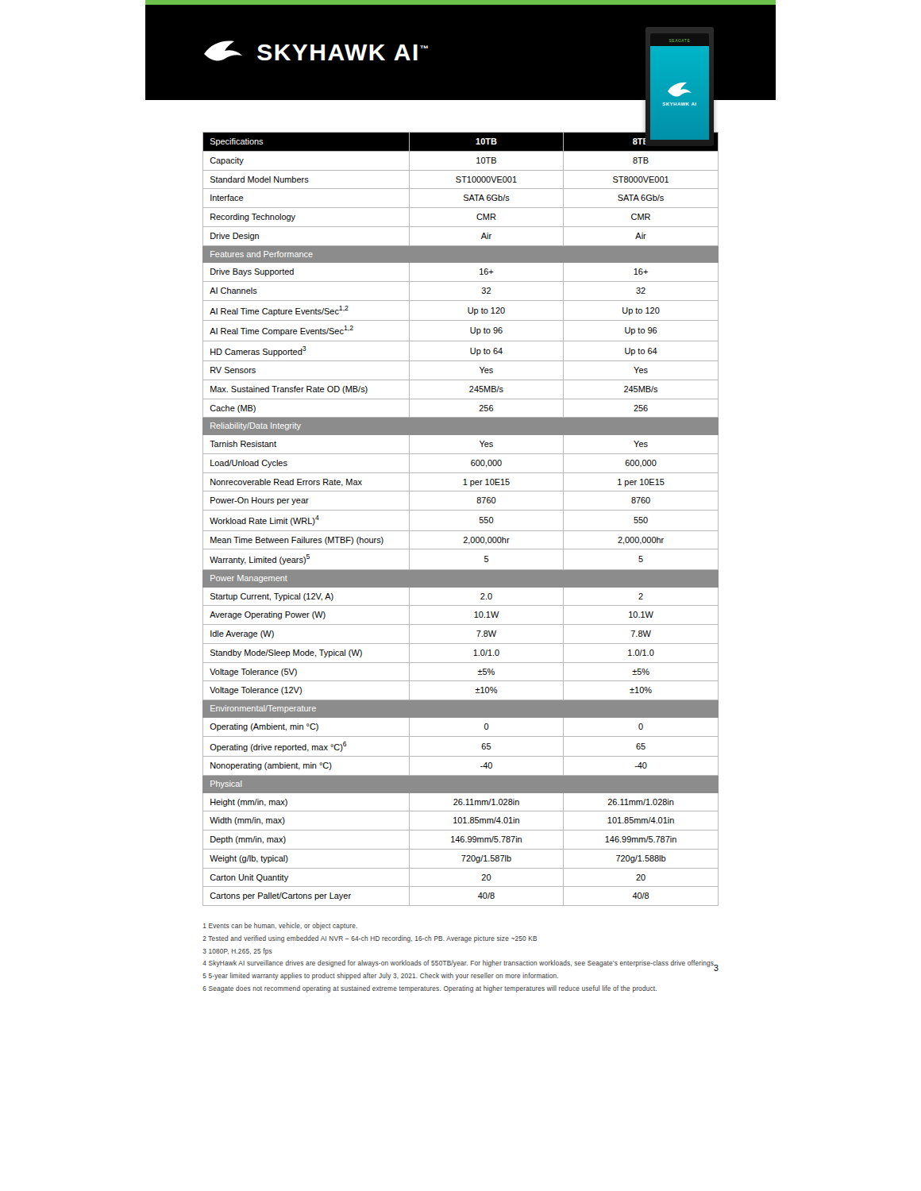SKYHAWK AI™
SEAGATE
SKYHAWK AI
| Specifications | 10TB | 8TB |
| --- | --- | --- |
| Capacity | 10TB | 8TB |
| Standard Model Numbers | ST10000VE001 | ST8000VE001 |
| Interface | SATA 6Gb/s | SATA 6Gb/s |
| Recording Technology | CMR | CMR |
| Drive Design | Air | Air |
| Features and Performance |
| Drive Bays Supported | 16+ | 16+ |
| AI Channels | 32 | 32 |
| AI Real Time Capture Events/Sec 1,2 | Up to 120 | Up to 120 |
| AI Real Time Compare Events/Sec 1,2 | Up to 96 | Up to 96 |
| HD Cameras Supported 3 | Up to 64 | Up to 64 |
| RV Sensors | Yes | Yes |
| Max. Sustained Transfer Rate OD (MB/s) | 245MB/s | 245MB/s |
| Cache (MB) | 256 | 256 |
| Reliability/Data Integrity |
| Tarnish Resistant | Yes | Yes |
| Load/Unload Cycles | 600,000 | 600,000 |
| Nonrecoverable Read Errors Rate, Max | 1 per 10E15 | 1 per 10E15 |
| Power-On Hours per year | 8760 | 8760 |
| Workload Rate Limit (WRL) 4 | 550 | 550 |
| Mean Time Between Failures (MTBF) (hours) | 2,000,000hr | 2,000,000hr |
| Warranty, Limited (years) 5 | 5 | 5 |
| Power Management |
| Startup Current, Typical (12V, A) | 2.0 | 2 |
| Average Operating Power (W) | 10.1W | 10.1W |
| Idle Average (W) | 7.8W | 7.8W |
| Standby Mode/Sleep Mode, Typical (W) | 1.0/1.0 | 1.0/1.0 |
| Voltage Tolerance (5V) | ±5% | ±5% |
| Voltage Tolerance (12V) | ±10% | ±10% |
| Environmental/Temperature |
| Operating (Ambient, min °C) | 0 | 0 |
| Operating (drive reported, max °C) 6 | 65 | 65 |
| Nonoperating (ambient, min °C) | -40 | -40 |
| Physical |
| Height (mm/in, max) | 26.11mm/1.028in | 26.11mm/1.028in |
| Width (mm/in, max) | 101.85mm/4.01in | 101.85mm/4.01in |
| Depth (mm/in, max) | 146.99mm/5.787in | 146.99mm/5.787in |
| Weight (g/lb, typical) | 720g/1.587lb | 720g/1.588lb |
| Carton Unit Quantity | 20 | 20 |
| Cartons per Pallet/Cartons per Layer | 40/8 | 40/8 |
1 Events can be human, vehicle, or object capture.
2 Tested and verified using embedded AI NVR – 64-ch HD recording, 16-ch PB. Average picture size ~250 KB
3 1080P, H.265, 25 fps
4 SkyHawk AI surveillance drives are designed for always-on workloads of 550TB/year. For higher transaction workloads, see Seagate’s enterprise-class drive offerings.
5 5-year limited warranty applies to product shipped after July 3, 2021. Check with your reseller on more information.
6 Seagate does not recommend operating at sustained extreme temperatures. Operating at higher temperatures will reduce useful life of the product.
3